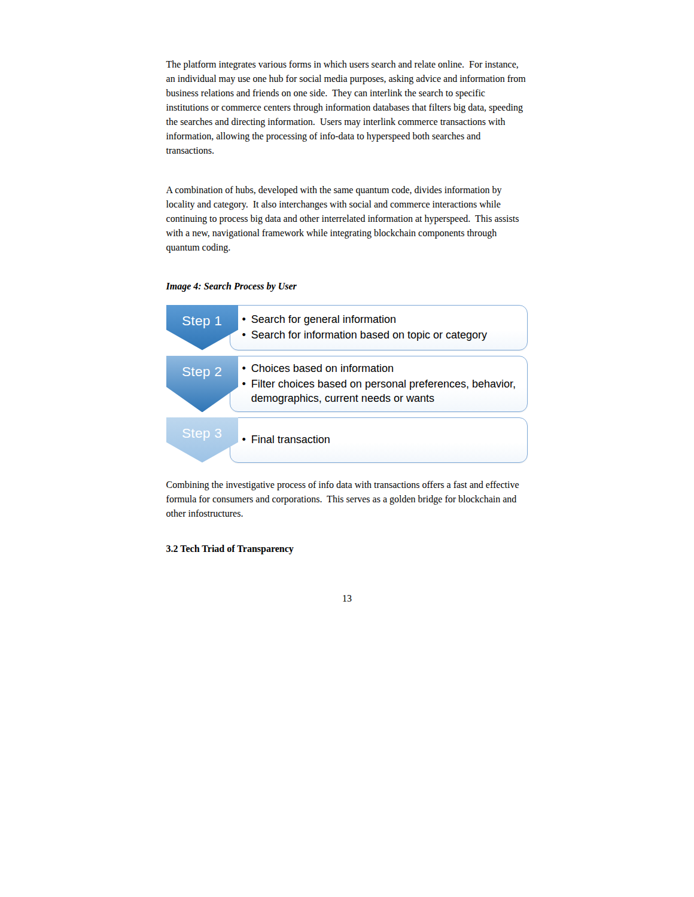The platform integrates various forms in which users search and relate online. For instance, an individual may use one hub for social media purposes, asking advice and information from business relations and friends on one side. They can interlink the search to specific institutions or commerce centers through information databases that filters big data, speeding the searches and directing information. Users may interlink commerce transactions with information, allowing the processing of info-data to hyperspeed both searches and transactions.
A combination of hubs, developed with the same quantum code, divides information by locality and category. It also interchanges with social and commerce interactions while continuing to process big data and other interrelated information at hyperspeed. This assists with a new, navigational framework while integrating blockchain components through quantum coding.
Image 4: Search Process by User
Step 1
Search for general information
Search for information based on topic or category
Step 2
Choices based on information
Filter choices based on personal preferences, behavior, demographics, current needs or wants
Step 3
Final transaction
Combining the investigative process of info data with transactions offers a fast and effective formula for consumers and corporations. This serves as a golden bridge for blockchain and other infostructures.
3.2 Tech Triad of Transparency
13